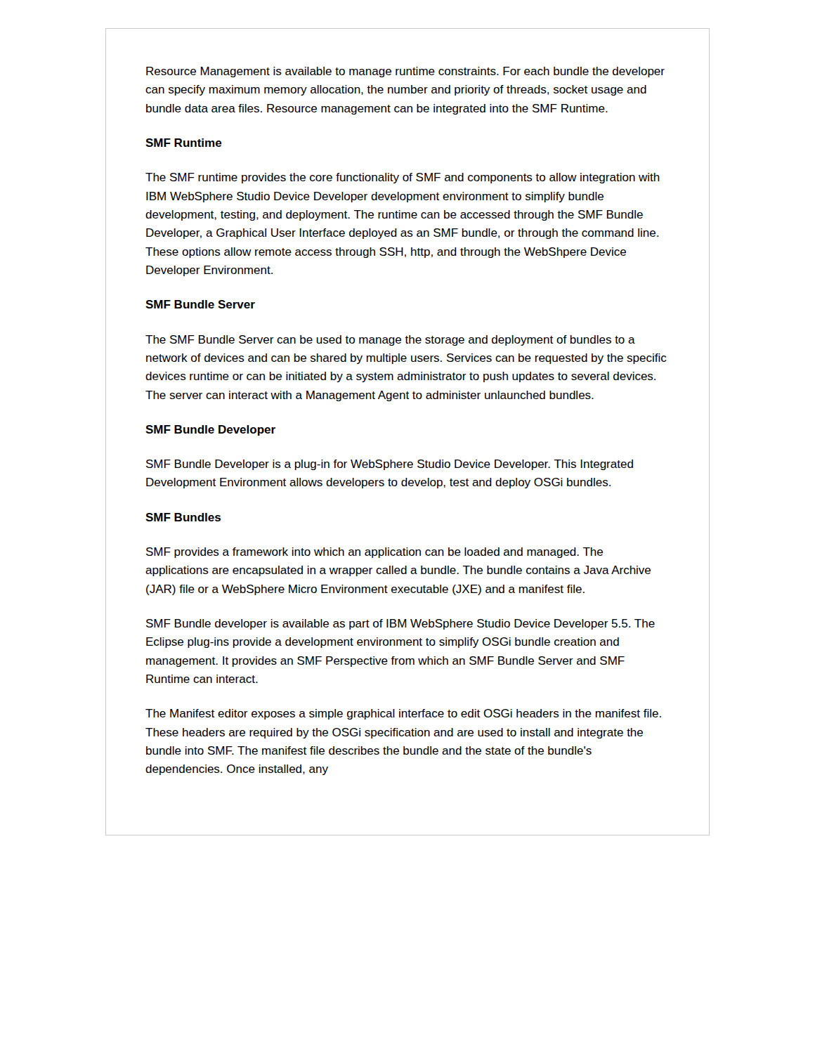Resource Management is available to manage runtime constraints. For each bundle the developer can specify maximum memory allocation, the number and priority of threads, socket usage and bundle data area files. Resource management can be integrated into the SMF Runtime.
SMF Runtime
The SMF runtime provides the core functionality of SMF and components to allow integration with IBM WebSphere Studio Device Developer development environment to simplify bundle development, testing, and deployment. The runtime can be accessed through the SMF Bundle Developer, a Graphical User Interface deployed as an SMF bundle, or through the command line. These options allow remote access through SSH, http, and through the WebShpere Device Developer Environment.
SMF Bundle Server
The SMF Bundle Server can be used to manage the storage and deployment of bundles to a network of devices and can be shared by multiple users. Services can be requested by the specific devices runtime or can be initiated by a system administrator to push updates to several devices. The server can interact with a Management Agent to administer unlaunched bundles.
SMF Bundle Developer
SMF Bundle Developer is a plug-in for WebSphere Studio Device Developer. This Integrated Development Environment allows developers to develop, test and deploy OSGi bundles.
SMF Bundles
SMF provides a framework into which an application can be loaded and managed. The applications are encapsulated in a wrapper called a bundle. The bundle contains a Java Archive (JAR) file or a WebSphere Micro Environment executable (JXE) and a manifest file.
SMF Bundle developer is available as part of IBM WebSphere Studio Device Developer 5.5. The Eclipse plug-ins provide a development environment to simplify OSGi bundle creation and management. It provides an SMF Perspective from which an SMF Bundle Server and SMF Runtime can interact.
The Manifest editor exposes a simple graphical interface to edit OSGi headers in the manifest file. These headers are required by the OSGi specification and are used to install and integrate the bundle into SMF. The manifest file describes the bundle and the state of the bundle's dependencies. Once installed, any